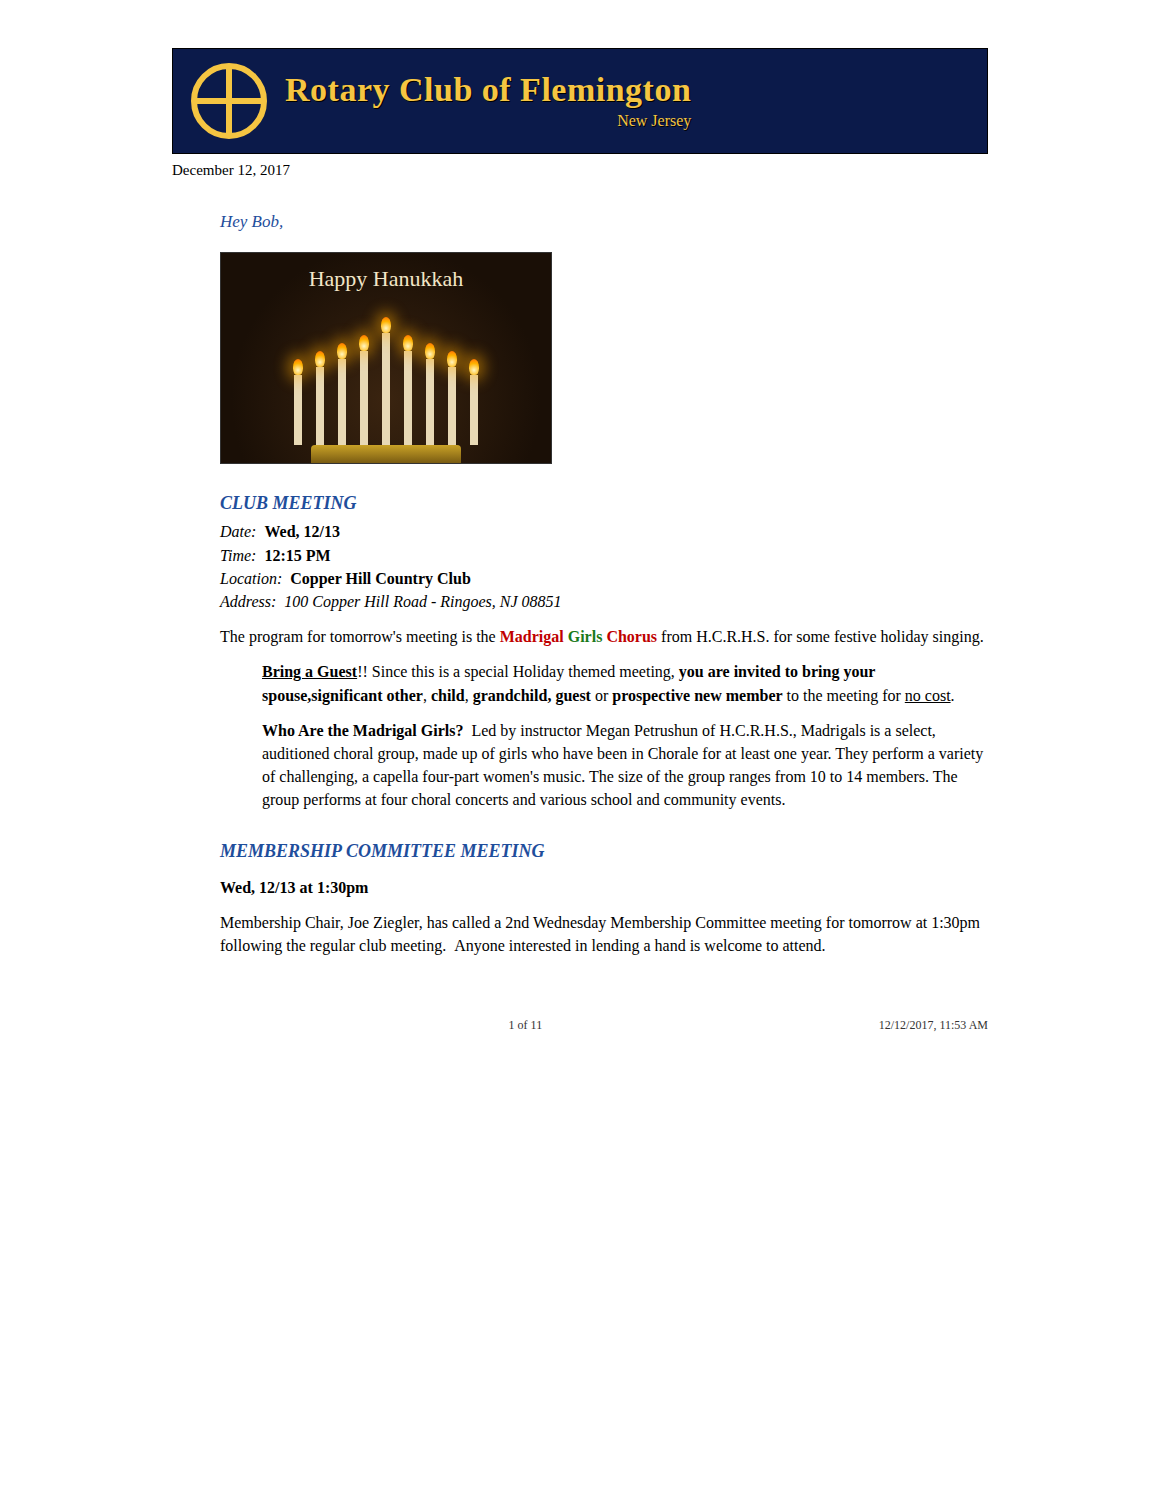Rotary Club of Flemington
New Jersey
December 12, 2017
Hey Bob,
Happy Hanukkah
CLUB MEETING
Date: Wed, 12/13
Time: 12:15 PM
Location: Copper Hill Country Club
Address: 100 Copper Hill Road - Ringoes, NJ 08851
The program for tomorrow's meeting is the Madrigal Girls Chorus from H.C.R.H.S. for some festive holiday singing.
Bring a Guest!! Since this is a special Holiday themed meeting, you are invited to bring your spouse, significant other, child, grandchild, guest or prospective new member to the meeting for no cost.
Who Are the Madrigal Girls? Led by instructor Megan Petrushun of H.C.R.H.S., Madrigals is a select, auditioned choral group, made up of girls who have been in Chorale for at least one year. They perform a variety of challenging, a capella four-part women's music. The size of the group ranges from 10 to 14 members. The group performs at four choral concerts and various school and community events.
MEMBERSHIP COMMITTEE MEETING
Wed, 12/13 at 1:30pm
Membership Chair, Joe Ziegler, has called a 2nd Wednesday Membership Committee meeting for tomorrow at 1:30pm following the regular club meeting. Anyone interested in lending a hand is welcome to attend.
1 of 11
12/12/2017, 11:53 AM